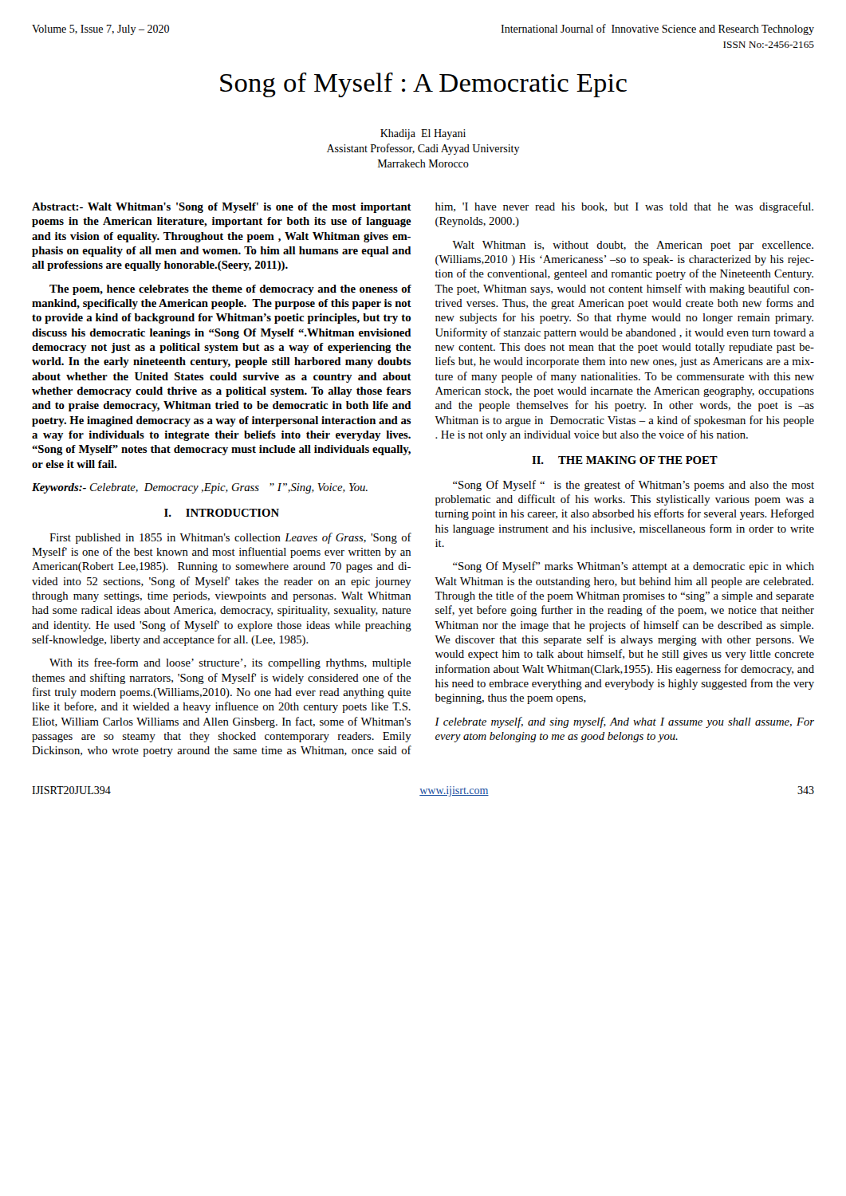Volume 5, Issue 7, July – 2020
International Journal of Innovative Science and Research Technology
ISSN No:-2456-2165
Song of Myself : A Democratic Epic
Khadija El Hayani
Assistant Professor, Cadi Ayyad University
Marrakech Morocco
Abstract:- Walt Whitman's 'Song of Myself' is one of the most important poems in the American literature, important for both its use of language and its vision of equality. Throughout the poem , Walt Whitman gives emphasis on equality of all men and women. To him all humans are equal and all professions are equally honorable.(Seery, 2011)).
The poem, hence celebrates the theme of democracy and the oneness of mankind, specifically the American people. The purpose of this paper is not to provide a kind of background for Whitman’s poetic principles, but try to discuss his democratic leanings in “Song Of Myself “.Whitman envisioned democracy not just as a political system but as a way of experiencing the world. In the early nineteenth century, people still harbored many doubts about whether the United States could survive as a country and about whether democracy could thrive as a political system. To allay those fears and to praise democracy, Whitman tried to be democratic in both life and poetry. He imagined democracy as a way of interpersonal interaction and as a way for individuals to integrate their beliefs into their everyday lives. “Song of Myself” notes that democracy must include all individuals equally, or else it will fail.
Keywords:- Celebrate, Democracy ,Epic, Grass ” I”,Sing, Voice, You.
I. INTRODUCTION
First published in 1855 in Whitman's collection Leaves of Grass, 'Song of Myself' is one of the best known and most influential poems ever written by an American(Robert Lee,1985). Running to somewhere around 70 pages and divided into 52 sections, 'Song of Myself' takes the reader on an epic journey through many settings, time periods, viewpoints and personas. Walt Whitman had some radical ideas about America, democracy, spirituality, sexuality, nature and identity. He used 'Song of Myself' to explore those ideas while preaching self-knowledge, liberty and acceptance for all. (Lee, 1985).
With its free-form and loose’ structure’, its compelling rhythms, multiple themes and shifting narrators, 'Song of Myself' is widely considered one of the first truly modern poems.(Williams,2010). No one had ever read anything quite like it before, and it wielded a heavy influence on 20th century poets like T.S. Eliot, William Carlos Williams and Allen Ginsberg. In fact, some of Whitman's passages are so steamy that they shocked contemporary readers. Emily Dickinson, who wrote poetry around the same time as Whitman, once said of him, 'I have never read his book, but I was told that he was disgraceful.(Reynolds, 2000.)
Walt Whitman is, without doubt, the American poet par excellence.(Williams,2010 ) His ‘Americaness’ –so to speak- is characterized by his rejection of the conventional, genteel and romantic poetry of the Nineteenth Century. The poet, Whitman says, would not content himself with making beautiful contrived verses. Thus, the great American poet would create both new forms and new subjects for his poetry. So that rhyme would no longer remain primary. Uniformity of stanzaic pattern would be abandoned , it would even turn toward a new content. This does not mean that the poet would totally repudiate past beliefs but, he would incorporate them into new ones, just as Americans are a mixture of many people of many nationalities. To be commensurate with this new American stock, the poet would incarnate the American geography, occupations and the people themselves for his poetry. In other words, the poet is –as Whitman is to argue in Democratic Vistas – a kind of spokesman for his people . He is not only an individual voice but also the voice of his nation.
II. THE MAKING OF THE POET
“Song Of Myself “ is the greatest of Whitman’s poems and also the most problematic and difficult of his works. This stylistically various poem was a turning point in his career, it also absorbed his efforts for several years. Heforged his language instrument and his inclusive, miscellaneous form in order to write it.
“Song Of Myself” marks Whitman’s attempt at a democratic epic in which Walt Whitman is the outstanding hero, but behind him all people are celebrated. Through the title of the poem Whitman promises to “sing” a simple and separate self, yet before going further in the reading of the poem, we notice that neither Whitman nor the image that he projects of himself can be described as simple. We discover that this separate self is always merging with other persons. We would expect him to talk about himself, but he still gives us very little concrete information about Walt Whitman(Clark,1955). His eagerness for democracy, and his need to embrace everything and everybody is highly suggested from the very beginning, thus the poem opens,
I celebrate myself, and sing myself, And what I assume you shall assume, For every atom belonging to me as good belongs to you.
IJISRT20JUL394
www.ijisrt.com
343